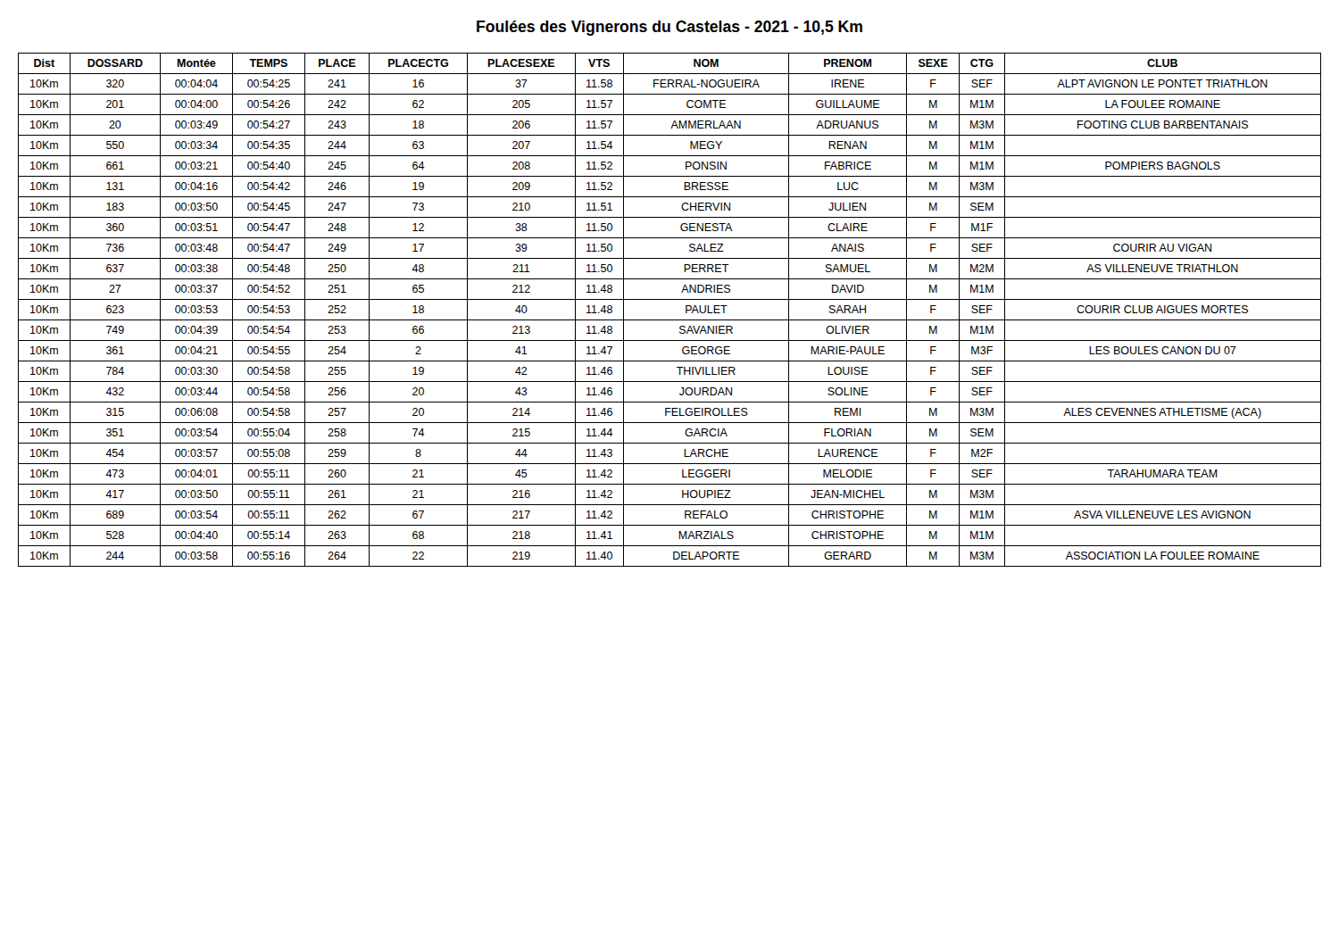Foulées des Vignerons du Castelas - 2021 - 10,5 Km
| Dist | DOSSARD | Montée | TEMPS | PLACE | PLACECTG | PLACESEXE | VTS | NOM | PRENOM | SEXE | CTG | CLUB |
| --- | --- | --- | --- | --- | --- | --- | --- | --- | --- | --- | --- | --- |
| 10Km | 320 | 00:04:04 | 00:54:25 | 241 | 16 | 37 | 11.58 | FERRAL-NOGUEIRA | IRENE | F | SEF | ALPT AVIGNON LE PONTET TRIATHLON |
| 10Km | 201 | 00:04:00 | 00:54:26 | 242 | 62 | 205 | 11.57 | COMTE | GUILLAUME | M | M1M | LA FOULEE ROMAINE |
| 10Km | 20 | 00:03:49 | 00:54:27 | 243 | 18 | 206 | 11.57 | AMMERLAAN | ADRUANUS | M | M3M | FOOTING CLUB BARBENTANAIS |
| 10Km | 550 | 00:03:34 | 00:54:35 | 244 | 63 | 207 | 11.54 | MEGY | RENAN | M | M1M | |
| 10Km | 661 | 00:03:21 | 00:54:40 | 245 | 64 | 208 | 11.52 | PONSIN | FABRICE | M | M1M | POMPIERS BAGNOLS |
| 10Km | 131 | 00:04:16 | 00:54:42 | 246 | 19 | 209 | 11.52 | BRESSE | LUC | M | M3M | |
| 10Km | 183 | 00:03:50 | 00:54:45 | 247 | 73 | 210 | 11.51 | CHERVIN | JULIEN | M | SEM | |
| 10Km | 360 | 00:03:51 | 00:54:47 | 248 | 12 | 38 | 11.50 | GENESTA | CLAIRE | F | M1F | |
| 10Km | 736 | 00:03:48 | 00:54:47 | 249 | 17 | 39 | 11.50 | SALEZ | ANAIS | F | SEF | COURIR AU VIGAN |
| 10Km | 637 | 00:03:38 | 00:54:48 | 250 | 48 | 211 | 11.50 | PERRET | SAMUEL | M | M2M | AS VILLENEUVE TRIATHLON |
| 10Km | 27 | 00:03:37 | 00:54:52 | 251 | 65 | 212 | 11.48 | ANDRIES | DAVID | M | M1M | |
| 10Km | 623 | 00:03:53 | 00:54:53 | 252 | 18 | 40 | 11.48 | PAULET | SARAH | F | SEF | COURIR CLUB AIGUES MORTES |
| 10Km | 749 | 00:04:39 | 00:54:54 | 253 | 66 | 213 | 11.48 | SAVANIER | OLIVIER | M | M1M | |
| 10Km | 361 | 00:04:21 | 00:54:55 | 254 | 2 | 41 | 11.47 | GEORGE | MARIE-PAULE | F | M3F | LES BOULES CANON DU 07 |
| 10Km | 784 | 00:03:30 | 00:54:58 | 255 | 19 | 42 | 11.46 | THIVILLIER | LOUISE | F | SEF | |
| 10Km | 432 | 00:03:44 | 00:54:58 | 256 | 20 | 43 | 11.46 | JOURDAN | SOLINE | F | SEF | |
| 10Km | 315 | 00:06:08 | 00:54:58 | 257 | 20 | 214 | 11.46 | FELGEIROLLES | REMI | M | M3M | ALES CEVENNES ATHLETISME (ACA) |
| 10Km | 351 | 00:03:54 | 00:55:04 | 258 | 74 | 215 | 11.44 | GARCIA | FLORIAN | M | SEM | |
| 10Km | 454 | 00:03:57 | 00:55:08 | 259 | 8 | 44 | 11.43 | LARCHE | LAURENCE | F | M2F | |
| 10Km | 473 | 00:04:01 | 00:55:11 | 260 | 21 | 45 | 11.42 | LEGGERI | MELODIE | F | SEF | TARAHUMARA TEAM |
| 10Km | 417 | 00:03:50 | 00:55:11 | 261 | 21 | 216 | 11.42 | HOUPIEZ | JEAN-MICHEL | M | M3M | |
| 10Km | 689 | 00:03:54 | 00:55:11 | 262 | 67 | 217 | 11.42 | REFALO | CHRISTOPHE | M | M1M | ASVA VILLENEUVE LES AVIGNON |
| 10Km | 528 | 00:04:40 | 00:55:14 | 263 | 68 | 218 | 11.41 | MARZIALS | CHRISTOPHE | M | M1M | |
| 10Km | 244 | 00:03:58 | 00:55:16 | 264 | 22 | 219 | 11.40 | DELAPORTE | GERARD | M | M3M | ASSOCIATION LA FOULEE ROMAINE |